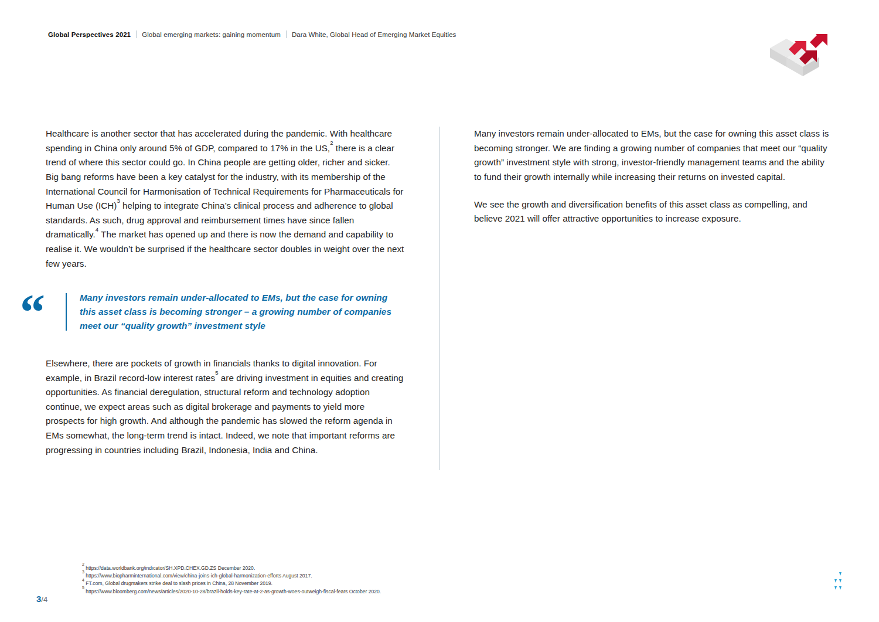Global Perspectives 2021 Global emerging markets: gaining momentum Dara White, Global Head of Emerging Market Equities
Healthcare is another sector that has accelerated during the pandemic. With healthcare spending in China only around 5% of GDP, compared to 17% in the US,2 there is a clear trend of where this sector could go. In China people are getting older, richer and sicker. Big bang reforms have been a key catalyst for the industry, with its membership of the International Council for Harmonisation of Technical Requirements for Pharmaceuticals for Human Use (ICH)3 helping to integrate China’s clinical process and adherence to global standards. As such, drug approval and reimbursement times have since fallen dramatically.4 The market has opened up and there is now the demand and capability to realise it. We wouldn’t be surprised if the healthcare sector doubles in weight over the next few years.
“
Many investors remain under-allocated to EMs, but the case for owning this asset class is becoming stronger – a growing number of companies meet our “quality growth” investment style
Elsewhere, there are pockets of growth in financials thanks to digital innovation. For example, in Brazil record-low interest rates5 are driving investment in equities and creating opportunities. As financial deregulation, structural reform and technology adoption continue, we expect areas such as digital brokerage and payments to yield more prospects for high growth. And although the pandemic has slowed the reform agenda in EMs somewhat, the long-term trend is intact. Indeed, we note that important reforms are progressing in countries including Brazil, Indonesia, India and China.
Many investors remain under-allocated to EMs, but the case for owning this asset class is becoming stronger. We are finding a growing number of companies that meet our “quality growth” investment style with strong, investor-friendly management teams and the ability to fund their growth internally while increasing their returns on invested capital.
We see the growth and diversification benefits of this asset class as compelling, and believe 2021 will offer attractive opportunities to increase exposure.
2 https://data.worldbank.org/indicator/SH.XPD.CHEX.GD.ZS December 2020.
3 https://www.biopharminternational.com/view/china-joins-ich-global-harmonization-efforts August 2017.
4 FT.com, Global drugmakers strike deal to slash prices in China, 28 November 2019.
5 https://www.bloomberg.com/news/articles/2020-10-28/brazil-holds-key-rate-at-2-as-growth-woes-outweigh-fiscal-fears October 2020.
3/4